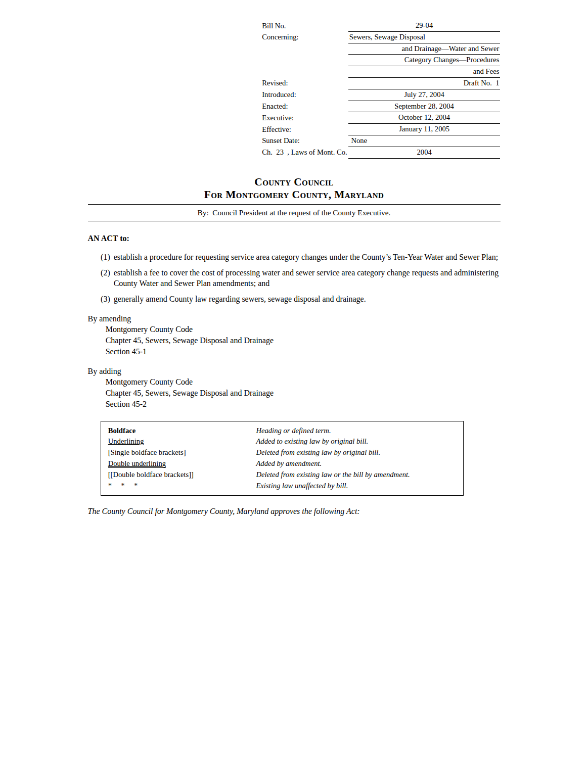| Bill No. | 29-04 |
| Concerning: | Sewers, Sewage Disposal |
| | and Drainage—Water and Sewer |
| | Category Changes—Procedures |
| | and Fees |
| Revised: | Draft No. 1 |
| Introduced: | July 27, 2004 |
| Enacted: | September 28, 2004 |
| Executive: | October 12, 2004 |
| Effective: | January 11, 2005 |
| Sunset Date: | None |
| Ch. 23 , Laws of Mont. Co. | 2004 |
County Council
For Montgomery County, Maryland
By: Council President at the request of the County Executive.
AN ACT to:
(1) establish a procedure for requesting service area category changes under the County’s Ten-Year Water and Sewer Plan;
(2) establish a fee to cover the cost of processing water and sewer service area category change requests and administering County Water and Sewer Plan amendments; and
(3) generally amend County law regarding sewers, sewage disposal and drainage.
By amending
Montgomery County Code
Chapter 45, Sewers, Sewage Disposal and Drainage
Section 45-1
By adding
Montgomery County Code
Chapter 45, Sewers, Sewage Disposal and Drainage
Section 45-2
| Boldface | Heading or defined term. |
| Underlining | Added to existing law by original bill. |
| [Single boldface brackets] | Deleted from existing law by original bill. |
| Double underlining | Added by amendment. |
| [[Double boldface brackets]] | Deleted from existing law or the bill by amendment. |
| * * * | Existing law unaffected by bill. |
The County Council for Montgomery County, Maryland approves the following Act: